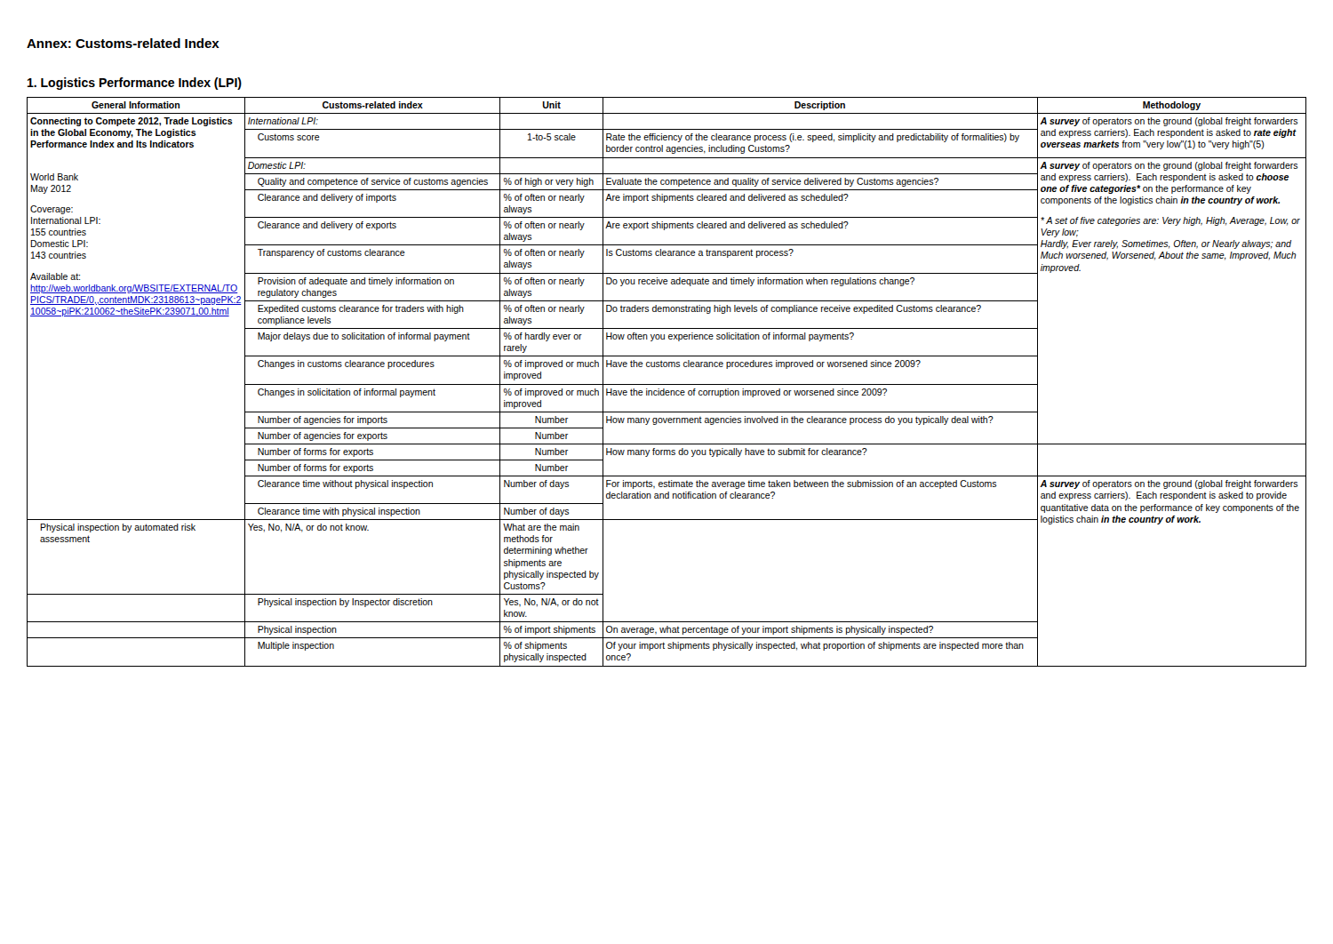Annex: Customs-related Index
1. Logistics Performance Index (LPI)
| General Information | Customs-related index | Unit | Description | Methodology |
| --- | --- | --- | --- | --- |
| Connecting to Compete 2012, Trade Logistics in the Global Economy, The Logistics Performance Index and Its Indicators World Bank May 2012 Coverage: International LPI: 155 countries Domestic LPI: 143 countries Available at: http://web.worldbank.org/WBSITE/EXTERNAL/TOPICS/TRADE/0,,contentMDK:23188613~pagePK:210058~piPK:210062~theSitePK:239071,00.html | International LPI: | | | A survey of operators on the ground (global freight forwarders and express carriers). Each respondent is asked to rate eight overseas markets from "very low"(1) to "very high"(5) |
| Customs score | 1-to-5 scale | Rate the efficiency of the clearance process (i.e. speed, simplicity and predictability of formalities) by border control agencies, including Customs? |
| Domestic LPI: | | | A survey of operators on the ground (global freight forwarders and express carriers). Each respondent is asked to choose one of five categories* on the performance of key components of the logistics chain in the country of work. * A set of five categories are: Very high, High, Average, Low, or Very low; Hardly, Ever rarely, Sometimes, Often, or Nearly always; and Much worsened, Worsened, About the same, Improved, Much improved. |
| Quality and competence of service of customs agencies | % of high or very high | Evaluate the competence and quality of service delivered by Customs agencies? |
| Clearance and delivery of imports | % of often or nearly always | Are import shipments cleared and delivered as scheduled? |
| Clearance and delivery of exports | % of often or nearly always | Are export shipments cleared and delivered as scheduled? |
| Transparency of customs clearance | % of often or nearly always | Is Customs clearance a transparent process? |
| Provision of adequate and timely information on regulatory changes | % of often or nearly always | Do you receive adequate and timely information when regulations change? |
| Expedited customs clearance for traders with high compliance levels | % of often or nearly always | Do traders demonstrating high levels of compliance receive expedited Customs clearance? |
| Major delays due to solicitation of informal payment | % of hardly ever or rarely | How often you experience solicitation of informal payments? |
| Changes in customs clearance procedures | % of improved or much improved | Have the customs clearance procedures improved or worsened since 2009? |
| Changes in solicitation of informal payment | % of improved or much improved | Have the incidence of corruption improved or worsened since 2009? |
| Number of agencies for imports | Number | How many government agencies involved in the clearance process do you typically deal with? |
| Number of agencies for exports | Number | |
| Number of forms for exports | Number | How many forms do you typically have to submit for clearance? | |
| Number of forms for exports | Number | |
| Clearance time without physical inspection | Number of days | For imports, estimate the average time taken between the submission of an accepted Customs declaration and notification of clearance? | A survey of operators on the ground (global freight forwarders and express carriers). Each respondent is asked to provide quantitative data on the performance of key components of the logistics chain in the country of work. |
| Clearance time with physical inspection | Number of days | |
| Physical inspection by automated risk assessment | Yes, No, N/A, or do not know. | What are the main methods for determining whether shipments are physically inspected by Customs? |
| | Physical inspection by Inspector discretion | Yes, No, N/A, or do not know. | |
| | Physical inspection | % of import shipments | On average, what percentage of your import shipments is physically inspected? |
| | Multiple inspection | % of shipments physically inspected | Of your import shipments physically inspected, what proportion of shipments are inspected more than once? |